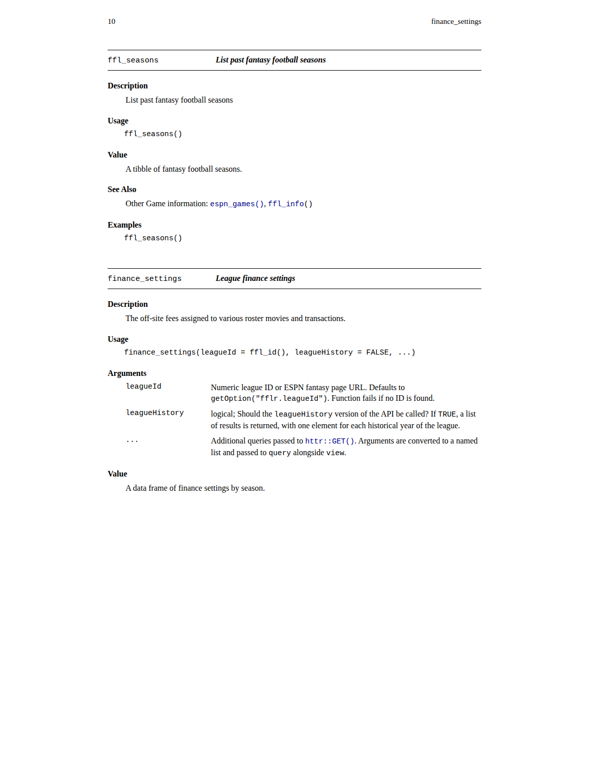10 finance_settings
ffl_seasons List past fantasy football seasons
Description
List past fantasy football seasons
Usage
ffl_seasons()
Value
A tibble of fantasy football seasons.
See Also
Other Game information: espn_games(), ffl_info()
Examples
ffl_seasons()
finance_settings League finance settings
Description
The off-site fees assigned to various roster movies and transactions.
Usage
finance_settings(leagueId = ffl_id(), leagueHistory = FALSE, ...)
Arguments
leagueId
Numeric league ID or ESPN fantasy page URL. Defaults to getOption("fflr.leagueId"). Function fails if no ID is found.
leagueHistory
logical; Should the leagueHistory version of the API be called? If TRUE, a list of results is returned, with one element for each historical year of the league.
...
Additional queries passed to httr::GET(). Arguments are converted to a named list and passed to query alongside view.
Value
A data frame of finance settings by season.